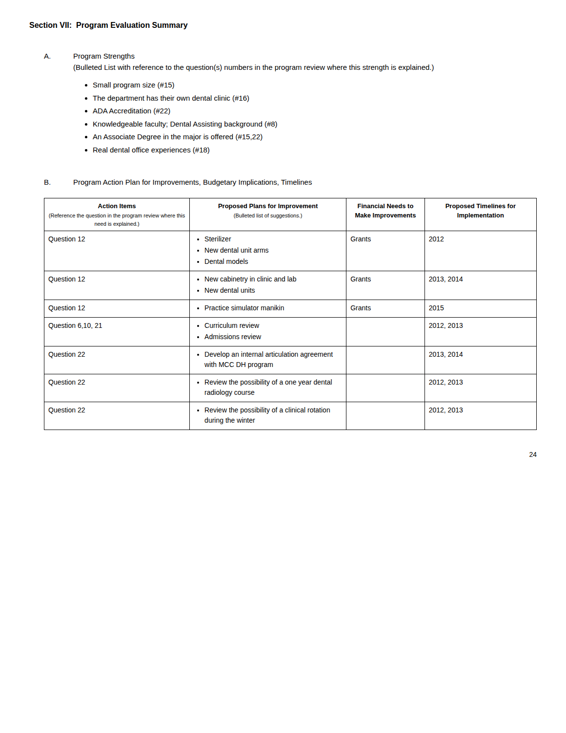Section VII: Program Evaluation Summary
A.
Program Strengths
(Bulleted List with reference to the question(s) numbers in the program review where this strength is explained.)
Small program size (#15)
The department has their own dental clinic (#16)
ADA Accreditation (#22)
Knowledgeable faculty; Dental Assisting background (#8)
An Associate Degree in the major is offered (#15,22)
Real dental office experiences (#18)
B.
Program Action Plan for Improvements, Budgetary Implications, Timelines
| Action Items (Reference the question in the program review where this need is explained.) | Proposed Plans for Improvement (Bulleted list of suggestions.) | Financial Needs to Make Improvements | Proposed Timelines for Implementation |
| --- | --- | --- | --- |
| Question 12 | Sterilizer New dental unit arms Dental models | Grants | 2012 |
| Question 12 | New cabinetry in clinic and lab New dental units | Grants | 2013, 2014 |
| Question 12 | Practice simulator manikin | Grants | 2015 |
| Question 6,10, 21 | Curriculum review Admissions review | | 2012, 2013 |
| Question 22 | Develop an internal articulation agreement with MCC DH program | | 2013, 2014 |
| Question 22 | Review the possibility of a one year dental radiology course | | 2012, 2013 |
| Question 22 | Review the possibility of a clinical rotation during the winter | | 2012, 2013 |
24